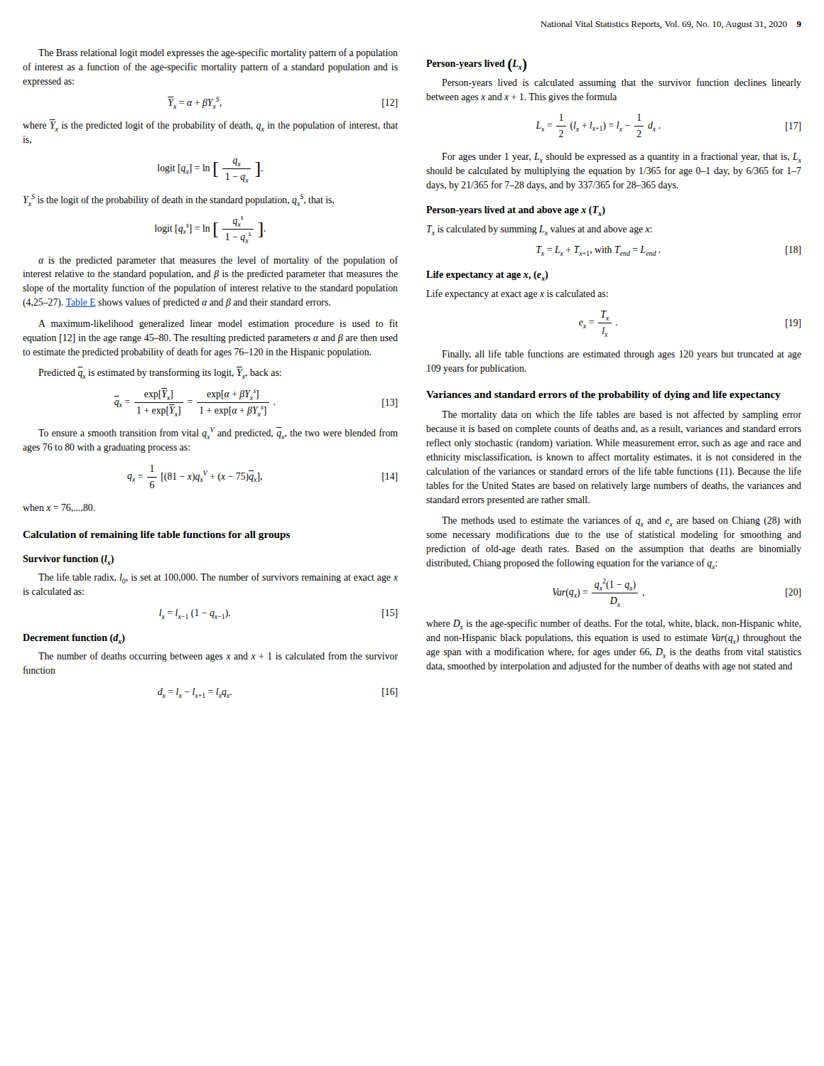National Vital Statistics Reports, Vol. 69, No. 10, August 31, 2020 9
The Brass relational logit model expresses the age-specific mortality pattern of a population of interest as a function of the age-specific mortality pattern of a standard population and is expressed as:
Yx = α + βYxS,
[12]
where Yx is the predicted logit of the probability of death, qx in the population of interest, that is,
logit [qx] = ln [ qx 1 − qx ].
YxS is the logit of the probability of death in the standard population, qxS, that is,
logit [qxs] = ln [ qxs 1 − qxs ].
α is the predicted parameter that measures the level of mortality of the population of interest relative to the standard population, and β is the predicted parameter that measures the slope of the mortality function of the population of interest relative to the standard population (4,25–27). Table E shows values of predicted α and β and their standard errors.
A maximum-likelihood generalized linear model estimation procedure is used to fit equation [12] in the age range 45–80. The resulting predicted parameters α and β are then used to estimate the predicted probability of death for ages 76–120 in the Hispanic population.
Predicted qx is estimated by transforming its logit, Yx, back as:
qx = exp[Yx] 1 + exp[Yx] = exp[α + βYxs] 1 + exp[α + βYxs] .
[13]
To ensure a smooth transition from vital qxV and predicted, qx, the two were blended from ages 76 to 80 with a graduating process as:
qx = 16 [(81 − x)qxV + (x − 75)qx],
[14]
when x = 76,...,80.
Calculation of remaining life table functions for all groups
Survivor function (lx)
The life table radix, l0, is set at 100,000. The number of survivors remaining at exact age x is calculated as:
lx = lx−1 (1 − qx−1).
[15]
Decrement function (dx)
The number of deaths occurring between ages x and x + 1 is calculated from the survivor function
dx = lx − lx+1 = lxqx.
[16]
Person-years lived (Lx)
Person-years lived is calculated assuming that the survivor function declines linearly between ages x and x + 1. This gives the formula
Lx = 12 (lx + lx+1) = lx − 12 dx .
[17]
For ages under 1 year, Lx should be expressed as a quantity in a fractional year, that is, Lx should be calculated by multiplying the equation by 1/365 for age 0–1 day, by 6/365 for 1–7 days, by 21/365 for 7–28 days, and by 337/365 for 28–365 days.
Person-years lived at and above age x (Tx)
Tx is calculated by summing Lx values at and above age x:
Tx = Lx + Tx+1, with Tend = Lend .
[18]
Life expectancy at age x, (ex)
Life expectancy at exact age x is calculated as:
ex = Tx lx .
[19]
Finally, all life table functions are estimated through ages 120 years but truncated at age 109 years for publication.
Variances and standard errors of the probability of dying and life expectancy
The mortality data on which the life tables are based is not affected by sampling error because it is based on complete counts of deaths and, as a result, variances and standard errors reflect only stochastic (random) variation. While measurement error, such as age and race and ethnicity misclassification, is known to affect mortality estimates, it is not considered in the calculation of the variances or standard errors of the life table functions (11). Because the life tables for the United States are based on relatively large numbers of deaths, the variances and standard errors presented are rather small.
The methods used to estimate the variances of qx and ex are based on Chiang (28) with some necessary modifications due to the use of statistical modeling for smoothing and prediction of old-age death rates. Based on the assumption that deaths are binomially distributed, Chiang proposed the following equation for the variance of qx:
Var(qx) = qx2(1 − qx) Dx ,
[20]
where Dx is the age-specific number of deaths. For the total, white, black, non-Hispanic white, and non-Hispanic black populations, this equation is used to estimate Var(qx) throughout the age span with a modification where, for ages under 66, Dx is the deaths from vital statistics data, smoothed by interpolation and adjusted for the number of deaths with age not stated and